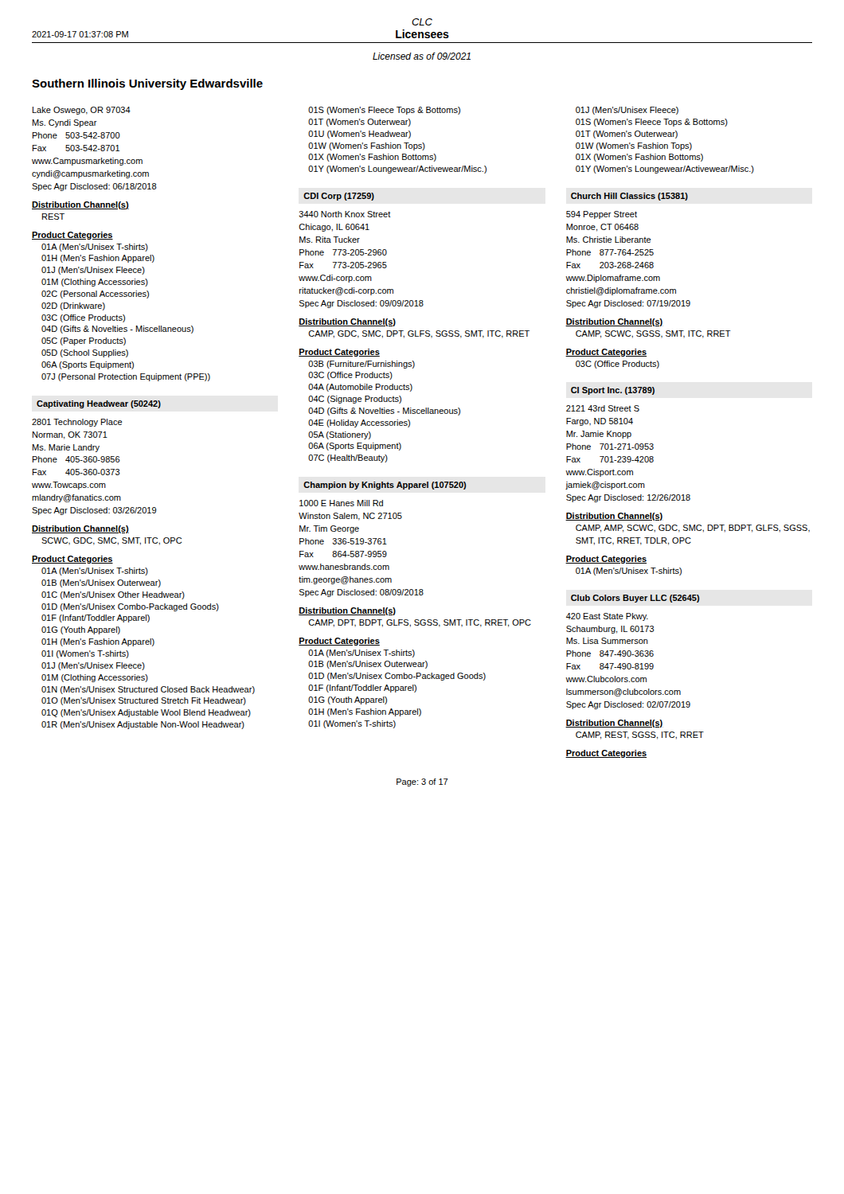CLC
Licensees
2021-09-17 01:37:08 PM
Licensed as of 09/2021
Southern Illinois University Edwardsville
Lake Oswego, OR 97034
Ms. Cyndi Spear
Phone 503-542-8700
Fax 503-542-8701
www.Campusmarketing.com
cyndi@campusmarketing.com
Spec Agr Disclosed: 06/18/2018
Distribution Channel(s)
REST
Product Categories
01A (Men's/Unisex T-shirts)
01H (Men's Fashion Apparel)
01J (Men's/Unisex Fleece)
01M (Clothing Accessories)
02C (Personal Accessories)
02D (Drinkware)
03C (Office Products)
04D (Gifts & Novelties - Miscellaneous)
05C (Paper Products)
05D (School Supplies)
06A (Sports Equipment)
07J (Personal Protection Equipment (PPE))
Captivating Headwear (50242)
2801 Technology Place
Norman, OK 73071
Ms. Marie Landry
Phone 405-360-9856
Fax 405-360-0373
www.Towcaps.com
mlandry@fanatics.com
Spec Agr Disclosed: 03/26/2019
Distribution Channel(s)
SCWC, GDC, SMC, SMT, ITC, OPC
Product Categories
01A (Men's/Unisex T-shirts)
01B (Men's/Unisex Outerwear)
01C (Men's/Unisex Other Headwear)
01D (Men's/Unisex Combo-Packaged Goods)
01F (Infant/Toddler Apparel)
01G (Youth Apparel)
01H (Men's Fashion Apparel)
01I (Women's T-shirts)
01J (Men's/Unisex Fleece)
01M (Clothing Accessories)
01N (Men's/Unisex Structured Closed Back Headwear)
01O (Men's/Unisex Structured Stretch Fit Headwear)
01Q (Men's/Unisex Adjustable Wool Blend Headwear)
01R (Men's/Unisex Adjustable Non-Wool Headwear)
01S (Women's Fleece Tops & Bottoms)
01T (Women's Outerwear)
01U (Women's Headwear)
01W (Women's Fashion Tops)
01X (Women's Fashion Bottoms)
01Y (Women's Loungewear/Activewear/Misc.)
CDI Corp (17259)
3440 North Knox Street
Chicago, IL 60641
Ms. Rita Tucker
Phone 773-205-2960
Fax 773-205-2965
www.Cdi-corp.com
ritatucker@cdi-corp.com
Spec Agr Disclosed: 09/09/2018
Distribution Channel(s)
CAMP, GDC, SMC, DPT, GLFS, SGSS, SMT, ITC, RRET
Product Categories
03B (Furniture/Furnishings)
03C (Office Products)
04A (Automobile Products)
04C (Signage Products)
04D (Gifts & Novelties - Miscellaneous)
04E (Holiday Accessories)
05A (Stationery)
06A (Sports Equipment)
07C (Health/Beauty)
Champion by Knights Apparel (107520)
1000 E Hanes Mill Rd
Winston Salem, NC 27105
Mr. Tim George
Phone 336-519-3761
Fax 864-587-9959
www.hanesbrands.com
tim.george@hanes.com
Spec Agr Disclosed: 08/09/2018
Distribution Channel(s)
CAMP, DPT, BDPT, GLFS, SGSS, SMT, ITC, RRET, OPC
Product Categories
01A (Men's/Unisex T-shirts)
01B (Men's/Unisex Outerwear)
01D (Men's/Unisex Combo-Packaged Goods)
01F (Infant/Toddler Apparel)
01G (Youth Apparel)
01H (Men's Fashion Apparel)
01I (Women's T-shirts)
01J (Men's/Unisex Fleece)
01S (Women's Fleece Tops & Bottoms)
01T (Women's Outerwear)
01W (Women's Fashion Tops)
01X (Women's Fashion Bottoms)
01Y (Women's Loungewear/Activewear/Misc.)
Church Hill Classics (15381)
594 Pepper Street
Monroe, CT 06468
Ms. Christie Liberante
Phone 877-764-2525
Fax 203-268-2468
www.Diplomaframe.com
christiel@diplomaframe.com
Spec Agr Disclosed: 07/19/2019
Distribution Channel(s)
CAMP, SCWC, SGSS, SMT, ITC, RRET
Product Categories
03C (Office Products)
CI Sport Inc. (13789)
2121 43rd Street S
Fargo, ND 58104
Mr. Jamie Knopp
Phone 701-271-0953
Fax 701-239-4208
www.Cisport.com
jamiek@cisport.com
Spec Agr Disclosed: 12/26/2018
Distribution Channel(s)
CAMP, AMP, SCWC, GDC, SMC, DPT, BDPT, GLFS, SGSS, SMT, ITC, RRET, TDLR, OPC
Product Categories
01A (Men's/Unisex T-shirts)
Club Colors Buyer LLC (52645)
420 East State Pkwy.
Schaumburg, IL 60173
Ms. Lisa Summerson
Phone 847-490-3636
Fax 847-490-8199
www.Clubcolors.com
lsummerson@clubcolors.com
Spec Agr Disclosed: 02/07/2019
Distribution Channel(s)
CAMP, REST, SGSS, ITC, RRET
Product Categories
Page: 3 of 17